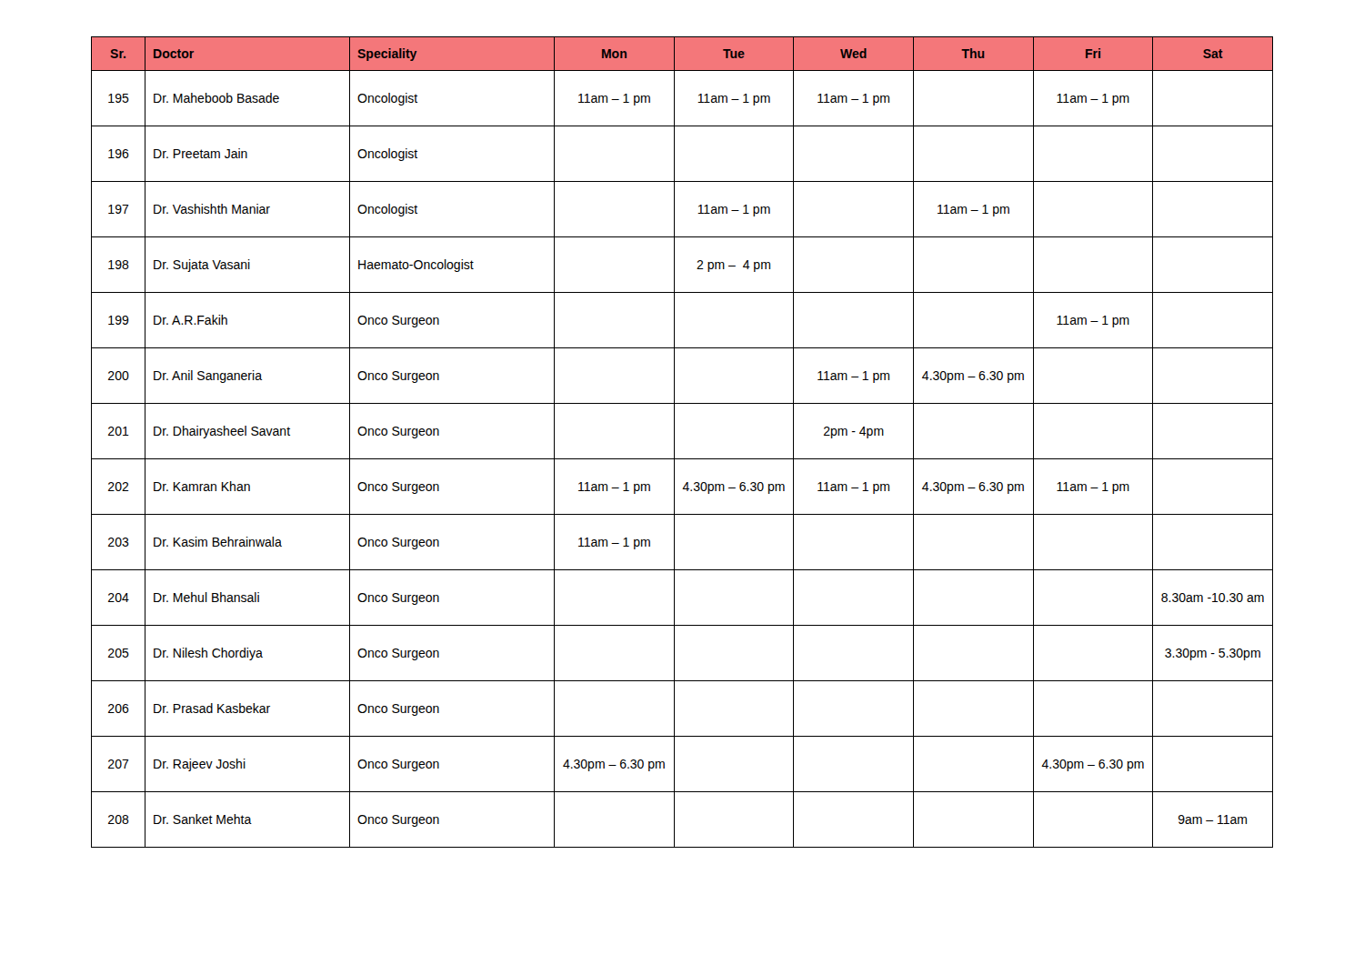| Sr. | Doctor | Speciality | Mon | Tue | Wed | Thu | Fri | Sat |
| --- | --- | --- | --- | --- | --- | --- | --- | --- |
| 195 | Dr. Maheboob Basade | Oncologist | 11am – 1 pm | 11am – 1 pm | 11am – 1 pm | | 11am – 1 pm | |
| 196 | Dr. Preetam Jain | Oncologist | | | | | | |
| 197 | Dr. Vashishth Maniar | Oncologist | | 11am – 1 pm | | 11am – 1 pm | | |
| 198 | Dr. Sujata Vasani | Haemato-Oncologist | | 2 pm – 4 pm | | | | |
| 199 | Dr. A.R.Fakih | Onco Surgeon | | | | | 11am – 1 pm | |
| 200 | Dr. Anil Sanganeria | Onco Surgeon | | | 11am – 1 pm | 4.30pm – 6.30 pm | | |
| 201 | Dr. Dhairyasheel Savant | Onco Surgeon | | | 2pm - 4pm | | | |
| 202 | Dr. Kamran Khan | Onco Surgeon | 11am – 1 pm | 4.30pm – 6.30 pm | 11am – 1 pm | 4.30pm – 6.30 pm | 11am – 1 pm | |
| 203 | Dr. Kasim Behrainwala | Onco Surgeon | 11am – 1 pm | | | | | |
| 204 | Dr. Mehul Bhansali | Onco Surgeon | | | | | | 8.30am -10.30 am |
| 205 | Dr. Nilesh Chordiya | Onco Surgeon | | | | | | 3.30pm - 5.30pm |
| 206 | Dr. Prasad Kasbekar | Onco Surgeon | | | | | | |
| 207 | Dr. Rajeev Joshi | Onco Surgeon | 4.30pm – 6.30 pm | | | | 4.30pm – 6.30 pm | |
| 208 | Dr. Sanket Mehta | Onco Surgeon | | | | | | 9am – 11am |